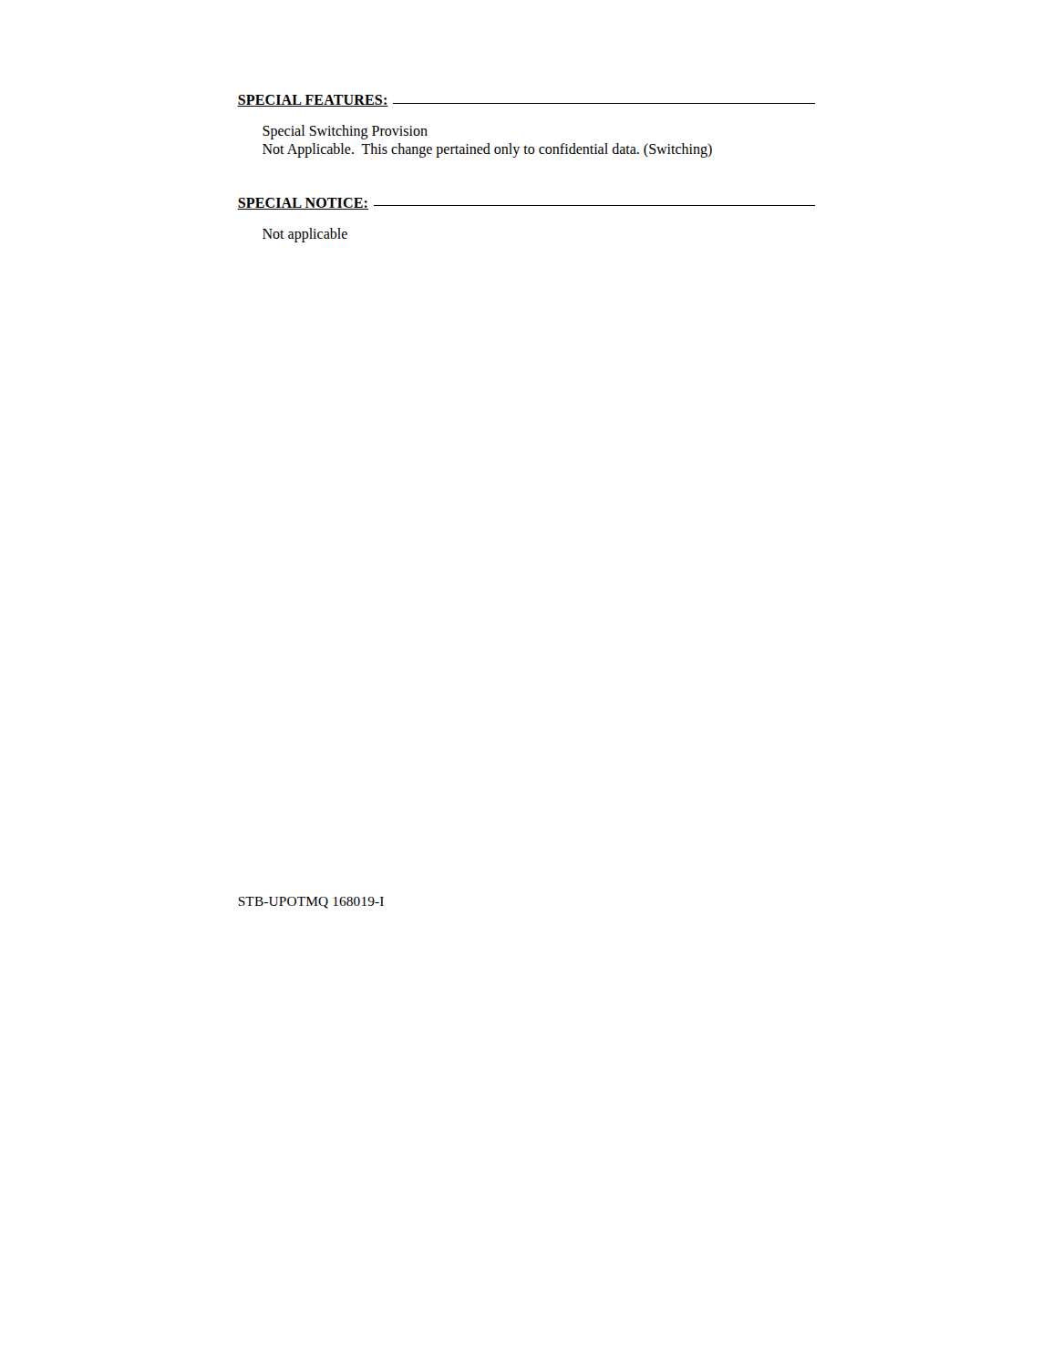SPECIAL FEATURES:
Special Switching Provision
Not Applicable. This change pertained only to confidential data. (Switching)
SPECIAL NOTICE:
Not applicable
STB-UPOTMQ 168019-I